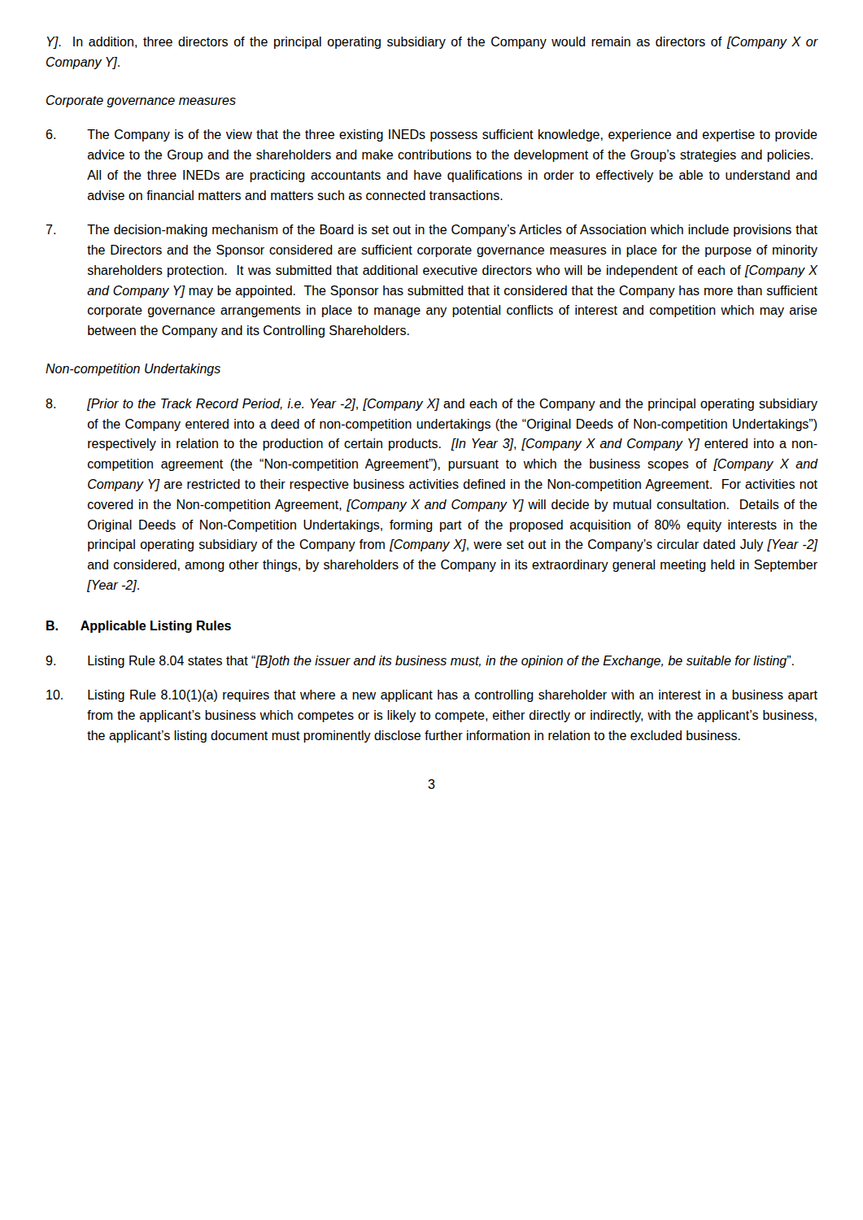Y]. In addition, three directors of the principal operating subsidiary of the Company would remain as directors of [Company X or Company Y].
Corporate governance measures
6.
The Company is of the view that the three existing INEDs possess sufficient knowledge, experience and expertise to provide advice to the Group and the shareholders and make contributions to the development of the Group’s strategies and policies. All of the three INEDs are practicing accountants and have qualifications in order to effectively be able to understand and advise on financial matters and matters such as connected transactions.
7.
The decision-making mechanism of the Board is set out in the Company’s Articles of Association which include provisions that the Directors and the Sponsor considered are sufficient corporate governance measures in place for the purpose of minority shareholders protection. It was submitted that additional executive directors who will be independent of each of [Company X and Company Y] may be appointed. The Sponsor has submitted that it considered that the Company has more than sufficient corporate governance arrangements in place to manage any potential conflicts of interest and competition which may arise between the Company and its Controlling Shareholders.
Non-competition Undertakings
8.
[Prior to the Track Record Period, i.e. Year -2], [Company X] and each of the Company and the principal operating subsidiary of the Company entered into a deed of non-competition undertakings (the “Original Deeds of Non-competition Undertakings”) respectively in relation to the production of certain products. [In Year 3], [Company X and Company Y] entered into a non-competition agreement (the “Non-competition Agreement”), pursuant to which the business scopes of [Company X and Company Y] are restricted to their respective business activities defined in the Non-competition Agreement. For activities not covered in the Non-competition Agreement, [Company X and Company Y] will decide by mutual consultation. Details of the Original Deeds of Non-Competition Undertakings, forming part of the proposed acquisition of 80% equity interests in the principal operating subsidiary of the Company from [Company X], were set out in the Company’s circular dated July [Year -2] and considered, among other things, by shareholders of the Company in its extraordinary general meeting held in September [Year -2].
B. Applicable Listing Rules
9.
Listing Rule 8.04 states that “[B]oth the issuer and its business must, in the opinion of the Exchange, be suitable for listing”.
10.
Listing Rule 8.10(1)(a) requires that where a new applicant has a controlling shareholder with an interest in a business apart from the applicant’s business which competes or is likely to compete, either directly or indirectly, with the applicant’s business, the applicant’s listing document must prominently disclose further information in relation to the excluded business.
3